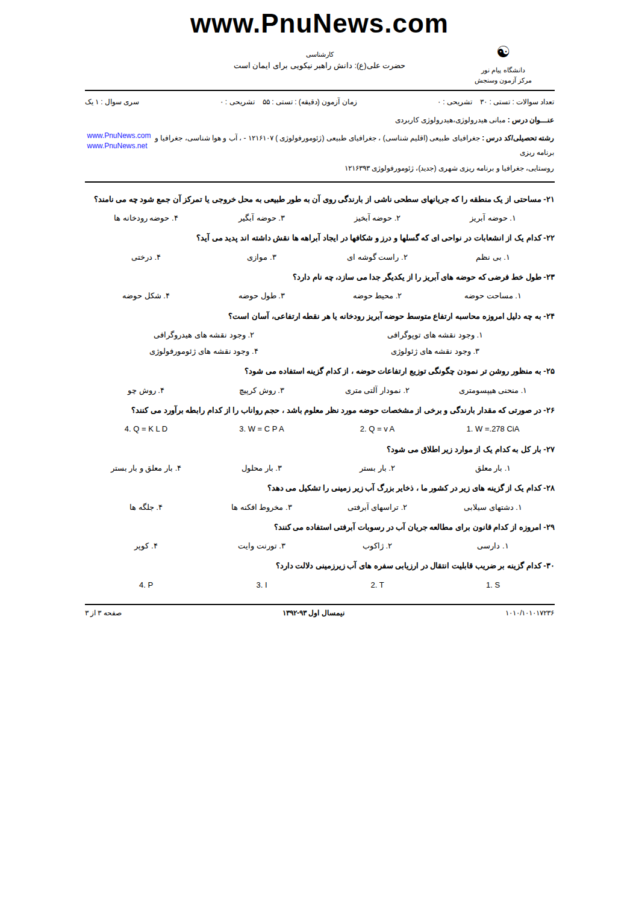www.PnuNews.com
☯
دانشگاه پیام نور
مرکز آزمون وسنجش
کارشناسی حضرت علی(ع): دانش راهبر نیکویی برای ایمان است
☯
دانشگاه پیام نور
تعداد سوالات : تستی : ۳۰ تشریحی : ۰ زمان آزمون (دقیقه) : تستی : ۵۵ تشریحی : ۰ سری سوال : ۱ یک
عنـــوان درس : مبانی هیدرولوژی،هیدرولوژی کاربردی
www.PnuNews.com
www.PnuNews.net
رشته تحصیلی/کد درس : جغرافیای طبیعی (اقلیم شناسی) ، جغرافیای طبیعی (ژئومورفولوژی ) ۱۲۱۶۱۰۷ - ، آب و هوا شناسی، جغرافیا و برنامه ریزی
روستایی، جغرافیا و برنامه ریزی شهری (جدید)، ژئومورفولوژی ۱۲۱۶۳۹۳
۲۱- مساحتی از یک منطقه را که جریانهای سطحی ناشی از بارندگی روی آن به طور طبیعی به محل خروجی یا تمرکز آن جمع شود چه می نامند؟
۱. حوضه آبریز ۲. حوضه آبخیز ۳. حوضه آبگیر ۴. حوضه رودخانه ها
۲۲- کدام یک از انشعابات در نواحی ای که گسلها و درز و شکافها در ایجاد آبراهه ها نقش داشته اند پدید می آید؟
۱. بی نظم ۲. راست گوشه ای ۳. موازی ۴. درختی
۲۳- طول خط فرضی که حوضه های آبریز را از یکدیگر جدا می سازد، چه نام دارد؟
۱. مساحت حوضه ۲. محیط حوضه ۳. طول حوضه ۴. شکل حوضه
۲۴- به چه دلیل امروزه محاسبه ارتفاع متوسط حوضه آبریز رودخانه یا هر نقطه ارتفاعی، آسان است؟
۱. وجود نقشه های توپوگرافی ۲. وجود نقشه های هیدروگرافی
۳. وجود نقشه های ژئولوژی ۴. وجود نقشه های ژئومورفولوژی
۲۵- به منظور روشن تر نمودن چگونگی توزیع ارتفاعات حوضه ، از کدام گزینه استفاده می شود؟
۱. منحنی هیپسومتری ۲. نمودار آلتی متری ۳. روش کرپیچ ۴. روش چو
۲۶- در صورتی که مقدار بارندگی و برخی از مشخصات حوضه مورد نظر معلوم باشد ، حجم رواناب را از کدام رابطه برآورد می کنند؟
1. W =.278 CiA 2. Q = v A 3. W = C P A 4. Q = K L D
۲۷- بار کل به کدام یک از موارد زیر اطلاق می شود؟
۱. بار معلق ۲. بار بستر ۳. بار محلول ۴. بار معلق و بار بستر
۲۸- کدام یک از گزینه های زیر در کشور ما ، ذخایر بزرگ آب زیر زمینی را تشکیل می دهد؟
۱. دشتهای سیلابی ۲. تراسهای آبرفتی ۳. مخروط افکنه ها ۴. جلگه ها
۲۹- امروزه از کدام قانون برای مطالعه جریان آب در رسوبات آبرفتی استفاده می کنند؟
۱. دارسی ۲. ژاکوب ۳. تورنت وایت ۴. کوپر
۳۰- کدام گزینه بر ضریب قابلیت انتقال در ارزیابی سفره های آب زیرزمینی دلالت دارد؟
1. S 2. T 3. I 4. P
۱۰۱۰/۱۰۱۰۱۷۲۳۶ نیمسال اول ۹۳-۱۳۹۲ صفحه ۳ از ۳